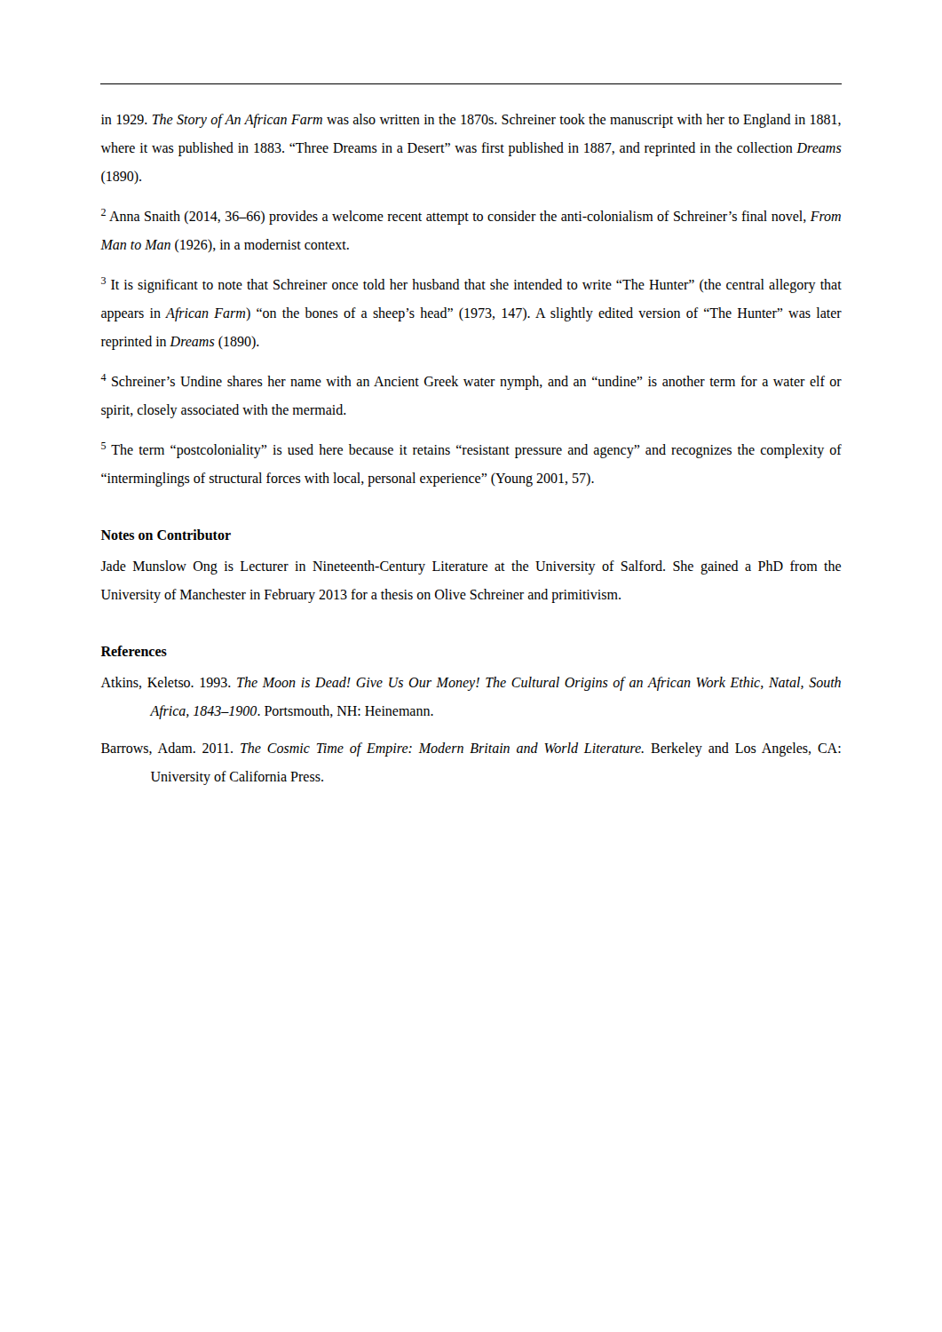in 1929. The Story of An African Farm was also written in the 1870s. Schreiner took the manuscript with her to England in 1881, where it was published in 1883. “Three Dreams in a Desert” was first published in 1887, and reprinted in the collection Dreams (1890).
2 Anna Snaith (2014, 36–66) provides a welcome recent attempt to consider the anti-colonialism of Schreiner’s final novel, From Man to Man (1926), in a modernist context.
3 It is significant to note that Schreiner once told her husband that she intended to write “The Hunter” (the central allegory that appears in African Farm) “on the bones of a sheep’s head” (1973, 147). A slightly edited version of “The Hunter” was later reprinted in Dreams (1890).
4 Schreiner’s Undine shares her name with an Ancient Greek water nymph, and an “undine” is another term for a water elf or spirit, closely associated with the mermaid.
5 The term “postcoloniality” is used here because it retains “resistant pressure and agency” and recognizes the complexity of “interminglings of structural forces with local, personal experience” (Young 2001, 57).
Notes on Contributor
Jade Munslow Ong is Lecturer in Nineteenth-Century Literature at the University of Salford. She gained a PhD from the University of Manchester in February 2013 for a thesis on Olive Schreiner and primitivism.
References
Atkins, Keletso. 1993. The Moon is Dead! Give Us Our Money! The Cultural Origins of an African Work Ethic, Natal, South Africa, 1843–1900. Portsmouth, NH: Heinemann.
Barrows, Adam. 2011. The Cosmic Time of Empire: Modern Britain and World Literature. Berkeley and Los Angeles, CA: University of California Press.